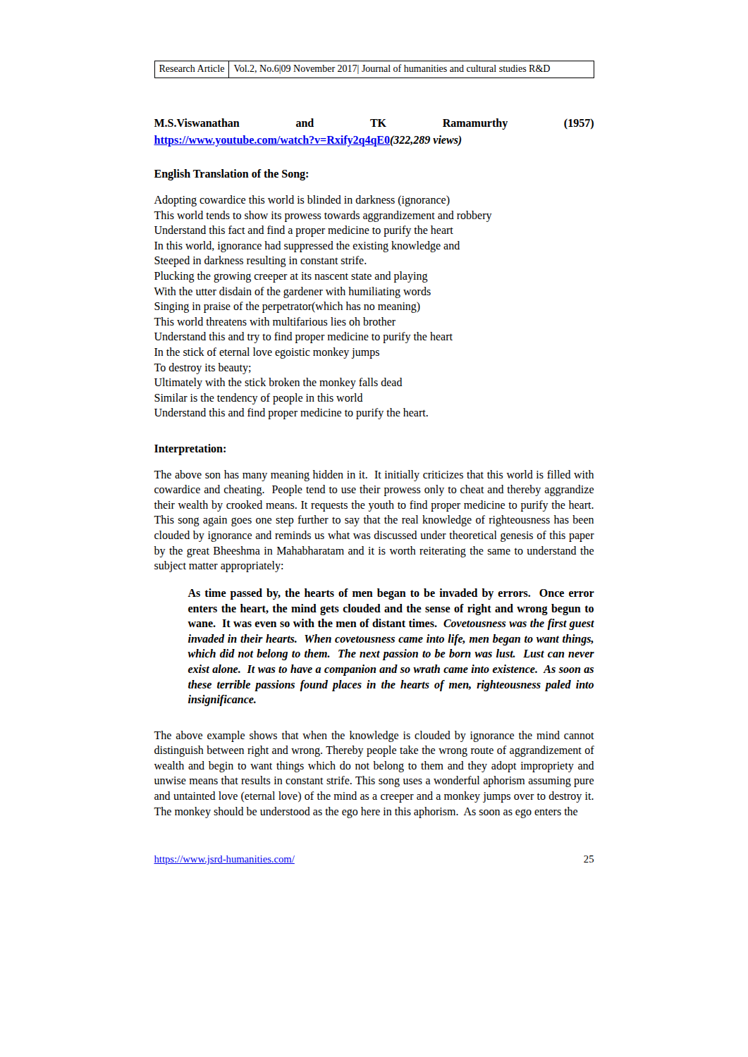Research Article
Vol.2, No.6|09 November 2017| Journal of humanities and cultural studies R&D
M.S.Viswanathan and TK Ramamurthy (1957)
https://www.youtube.com/watch?v=Rxify2q4qE0(322,289 views)
English Translation of the Song:
Adopting cowardice this world is blinded in darkness (ignorance)
This world tends to show its prowess towards aggrandizement and robbery
Understand this fact and find a proper medicine to purify the heart
In this world, ignorance had suppressed the existing knowledge and
Steeped in darkness resulting in constant strife.
Plucking the growing creeper at its nascent state and playing
With the utter disdain of the gardener with humiliating words
Singing in praise of the perpetrator(which has no meaning)
This world threatens with multifarious lies oh brother
Understand this and try to find proper medicine to purify the heart
In the stick of eternal love egoistic monkey jumps
To destroy its beauty;
Ultimately with the stick broken the monkey falls dead
Similar is the tendency of people in this world
Understand this and find proper medicine to purify the heart.
Interpretation:
The above son has many meaning hidden in it. It initially criticizes that this world is filled with cowardice and cheating. People tend to use their prowess only to cheat and thereby aggrandize their wealth by crooked means. It requests the youth to find proper medicine to purify the heart. This song again goes one step further to say that the real knowledge of righteousness has been clouded by ignorance and reminds us what was discussed under theoretical genesis of this paper by the great Bheeshma in Mahabharatam and it is worth reiterating the same to understand the subject matter appropriately:
As time passed by, the hearts of men began to be invaded by errors. Once error enters the heart, the mind gets clouded and the sense of right and wrong begun to wane. It was even so with the men of distant times. Covetousness was the first guest invaded in their hearts. When covetousness came into life, men began to want things, which did not belong to them. The next passion to be born was lust. Lust can never exist alone. It was to have a companion and so wrath came into existence. As soon as these terrible passions found places in the hearts of men, righteousness paled into insignificance.
The above example shows that when the knowledge is clouded by ignorance the mind cannot distinguish between right and wrong. Thereby people take the wrong route of aggrandizement of wealth and begin to want things which do not belong to them and they adopt impropriety and unwise means that results in constant strife. This song uses a wonderful aphorism assuming pure and untainted love (eternal love) of the mind as a creeper and a monkey jumps over to destroy it. The monkey should be understood as the ego here in this aphorism. As soon as ego enters the
https://www.jsrd-humanities.com/ 25